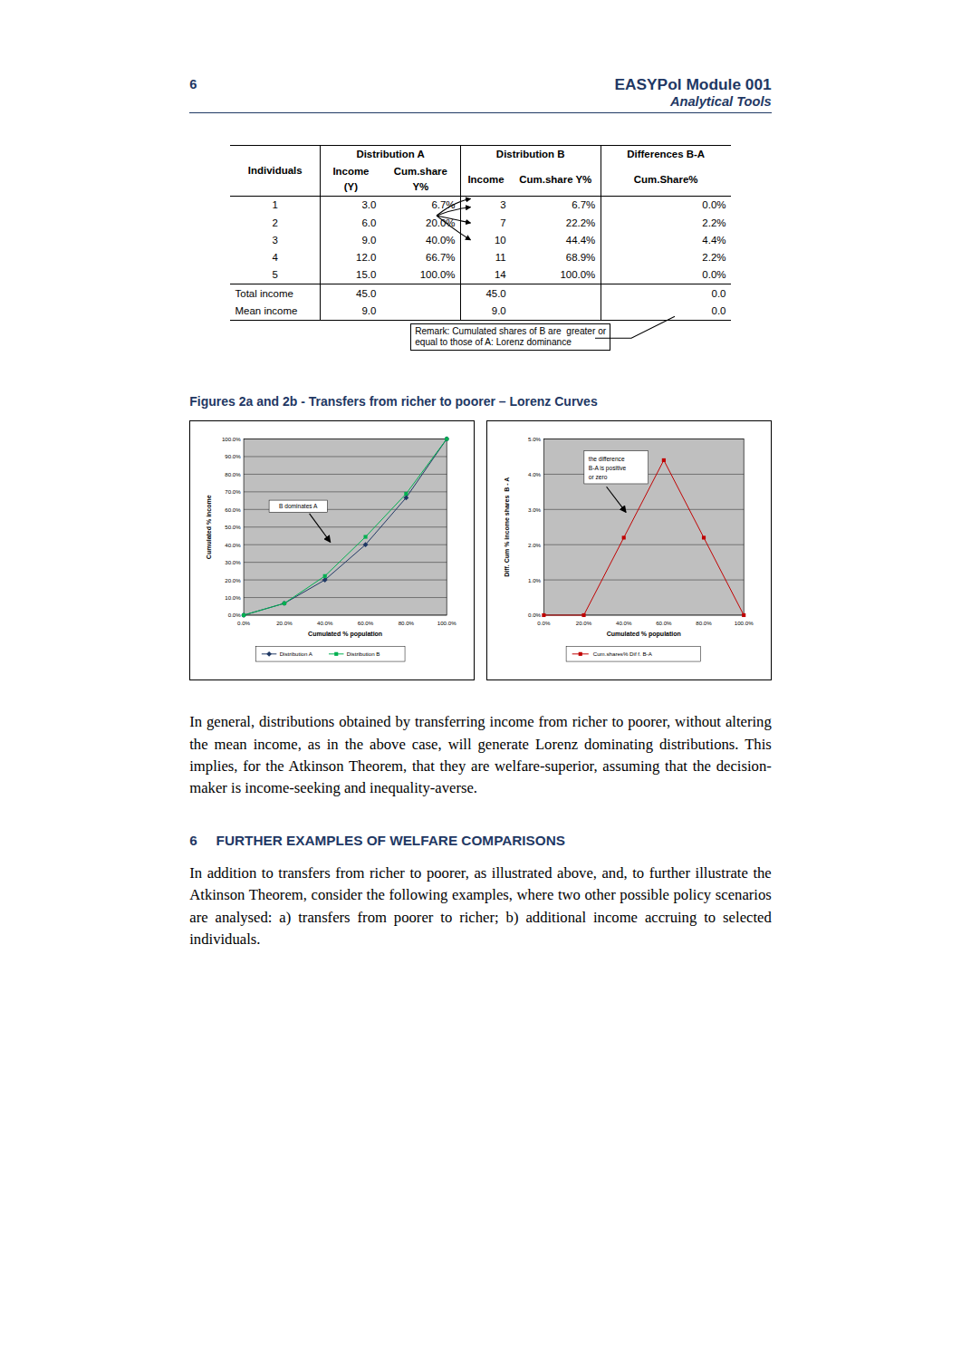6
EASYPol Module 001
Analytical Tools
| Individuals | Distribution A | Distribution B | Differences B-A |
| --- | --- | --- | --- |
| Income (Y) | Cum.share Y% | Income | Cum.share Y% | Cum.Share% |
| 1 | 3.0 | 6.7% | 3 | 6.7% | 0.0% |
| 2 | 6.0 | 20.0% | 7 | 22.2% | 2.2% |
| 3 | 9.0 | 40.0% | 10 | 44.4% | 4.4% |
| 4 | 12.0 | 66.7% | 11 | 68.9% | 2.2% |
| 5 | 15.0 | 100.0% | 14 | 100.0% | 0.0% |
| Total income | 45.0 | | 45.0 | | 0.0 |
| Mean income | 9.0 | | 9.0 | | 0.0 |
Remark: Cumulated shares of B are greater or equal to those of A: Lorenz dominance
Figures 2a and 2b - Transfers from richer to poorer – Lorenz Curves
100.0% 90.0% 80.0% 70.0% 60.0% 50.0% 40.0% 30.0% 20.0% 10.0% 0.0% 0.0% 20.0% 40.0% 60.0% 80.0% 100.0% Cumulated % income Cumulated % population B dominates A Distribution A Distribution B
5.0% 4.0% 3.0% 2.0% 1.0% 0.0% 0.0% 20.0% 40.0% 60.0% 80.0% 100.0% Diff. Cum % income shares B - A Cumulated % population the difference B-A is positive or zero Cum.shares% Dif f. B-A
In general, distributions obtained by transferring income from richer to poorer, without altering the mean income, as in the above case, will generate Lorenz dominating distributions. This implies, for the Atkinson Theorem, that they are welfare-superior, assuming that the decision-maker is income-seeking and inequality-averse.
6 FURTHER EXAMPLES OF WELFARE COMPARISONS
In addition to transfers from richer to poorer, as illustrated above, and, to further illustrate the Atkinson Theorem, consider the following examples, where two other possible policy scenarios are analysed: a) transfers from poorer to richer; b) additional income accruing to selected individuals.